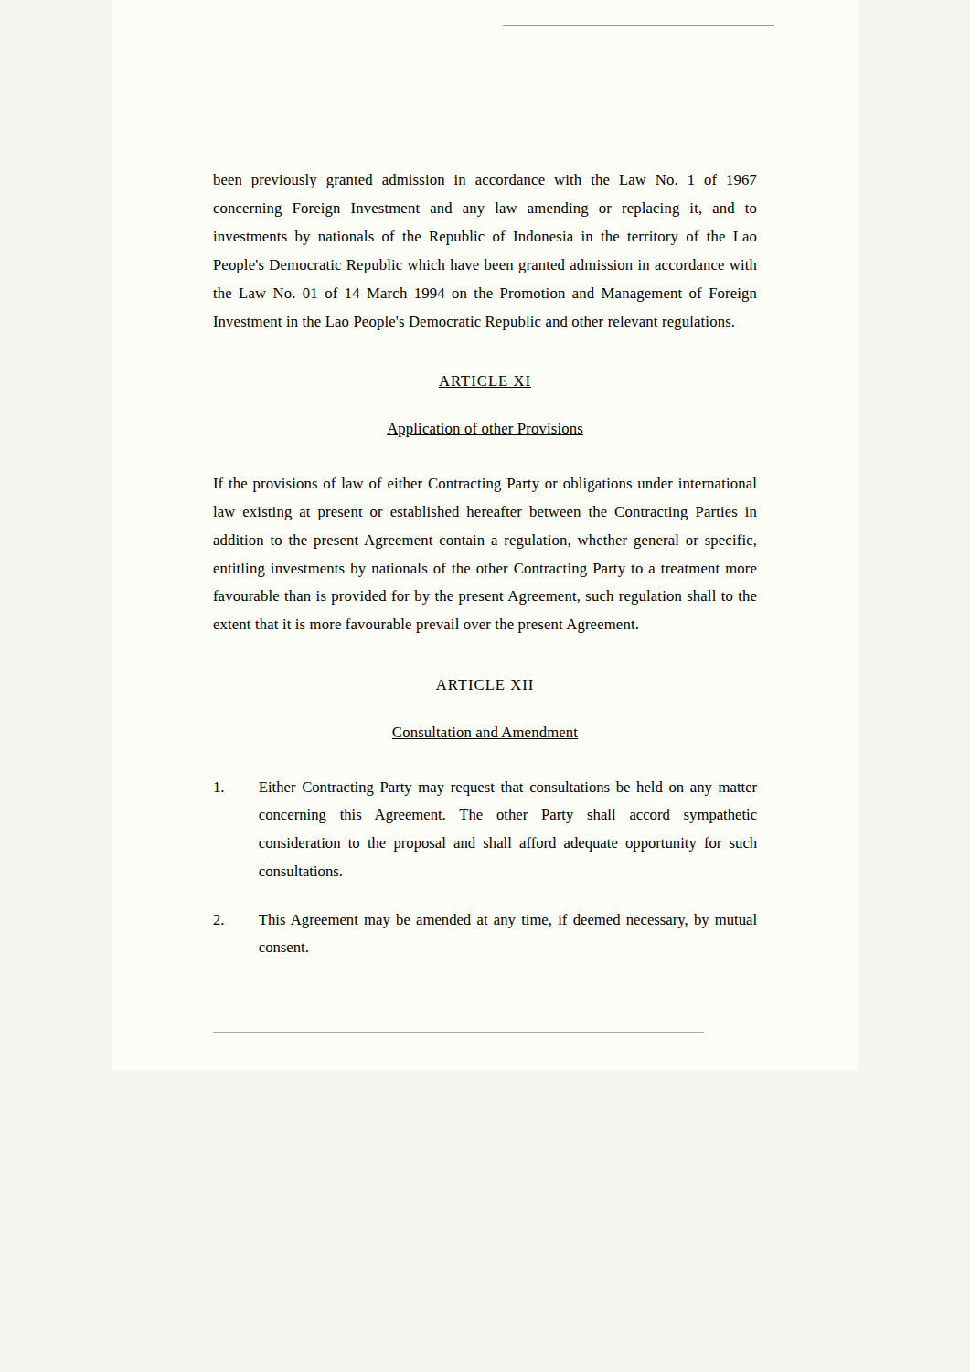been previously granted admission in accordance with the Law No. 1 of 1967 concerning Foreign Investment and any law amending or replacing it, and to investments by nationals of the Republic of Indonesia in the territory of the Lao People's Democratic Republic which have been granted admission in accordance with the Law No. 01 of 14 March 1994 on the Promotion and Management of Foreign Investment in the Lao People's Democratic Republic and other relevant regulations.
ARTICLE XI
Application of other Provisions
If the provisions of law of either Contracting Party or obligations under international law existing at present or established hereafter between the Contracting Parties in addition to the present Agreement contain a regulation, whether general or specific, entitling investments by nationals of the other Contracting Party to a treatment more favourable than is provided for by the present Agreement, such regulation shall to the extent that it is more favourable prevail over the present Agreement.
ARTICLE XII
Consultation and Amendment
1. Either Contracting Party may request that consultations be held on any matter concerning this Agreement. The other Party shall accord sympathetic consideration to the proposal and shall afford adequate opportunity for such consultations.
2. This Agreement may be amended at any time, if deemed necessary, by mutual consent.